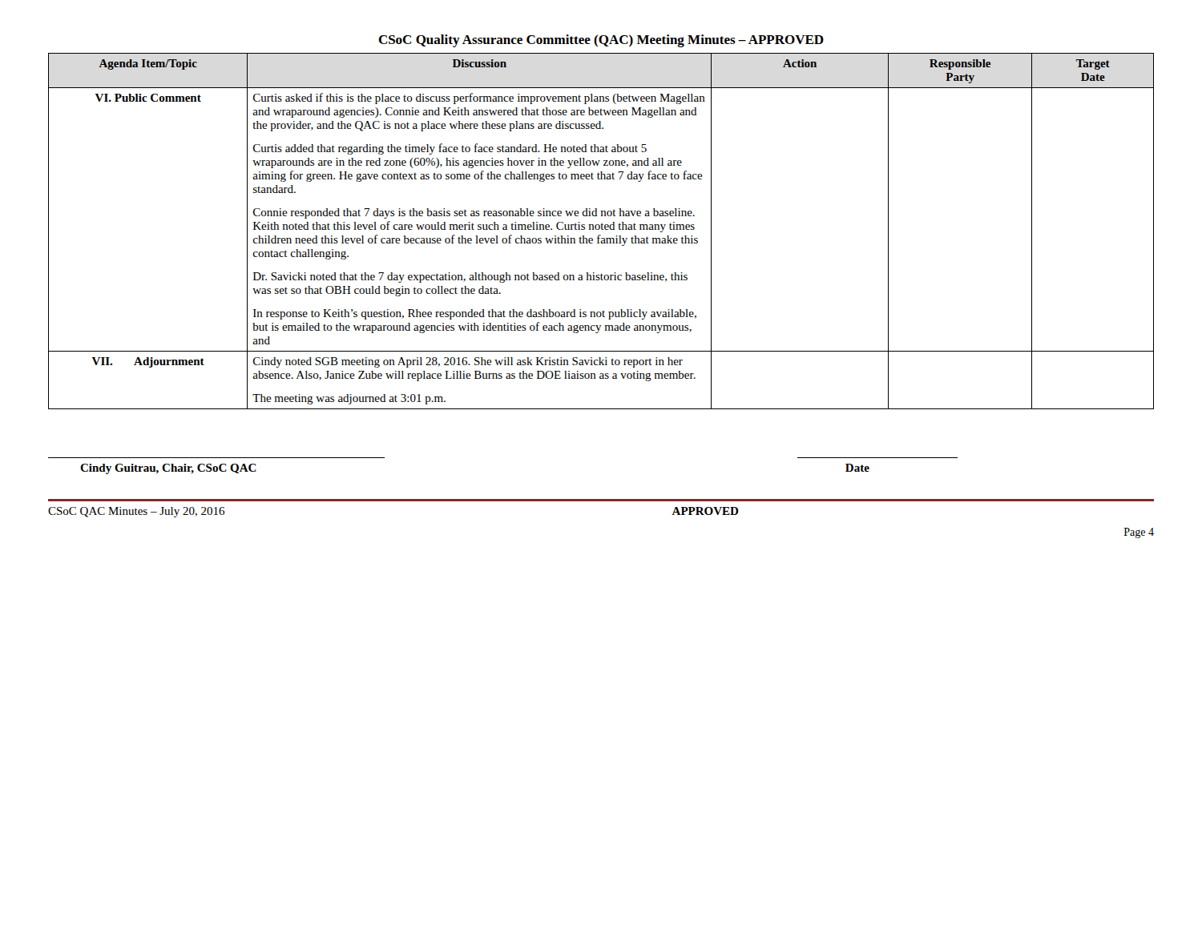CSoC Quality Assurance Committee (QAC) Meeting Minutes – APPROVED
| Agenda Item/Topic | Discussion | Action | Responsible Party | Target Date |
| --- | --- | --- | --- | --- |
| VI. Public Comment | Curtis asked if this is the place to discuss performance improvement plans (between Magellan and wraparound agencies). Connie and Keith answered that those are between Magellan and the provider, and the QAC is not a place where these plans are discussed. Curtis added that regarding the timely face to face standard. He noted that about 5 wraparounds are in the red zone (60%), his agencies hover in the yellow zone, and all are aiming for green. He gave context as to some of the challenges to meet that 7 day face to face standard. Connie responded that 7 days is the basis set as reasonable since we did not have a baseline. Keith noted that this level of care would merit such a timeline. Curtis noted that many times children need this level of care because of the level of chaos within the family that make this contact challenging. Dr. Savicki noted that the 7 day expectation, although not based on a historic baseline, this was set so that OBH could begin to collect the data. In response to Keith’s question, Rhee responded that the dashboard is not publicly available, but is emailed to the wraparound agencies with identities of each agency made anonymous, and | | | |
| VII. Adjournment | Cindy noted SGB meeting on April 28, 2016. She will ask Kristin Savicki to report in her absence. Also, Janice Zube will replace Lillie Burns as the DOE liaison as a voting member. The meeting was adjourned at 3:01 p.m. | | | |
| Cindy Guitrau, Chair, CSoC QAC | Date |
CSoC QAC Minutes – July 20, 2016 APPROVED
Page 4